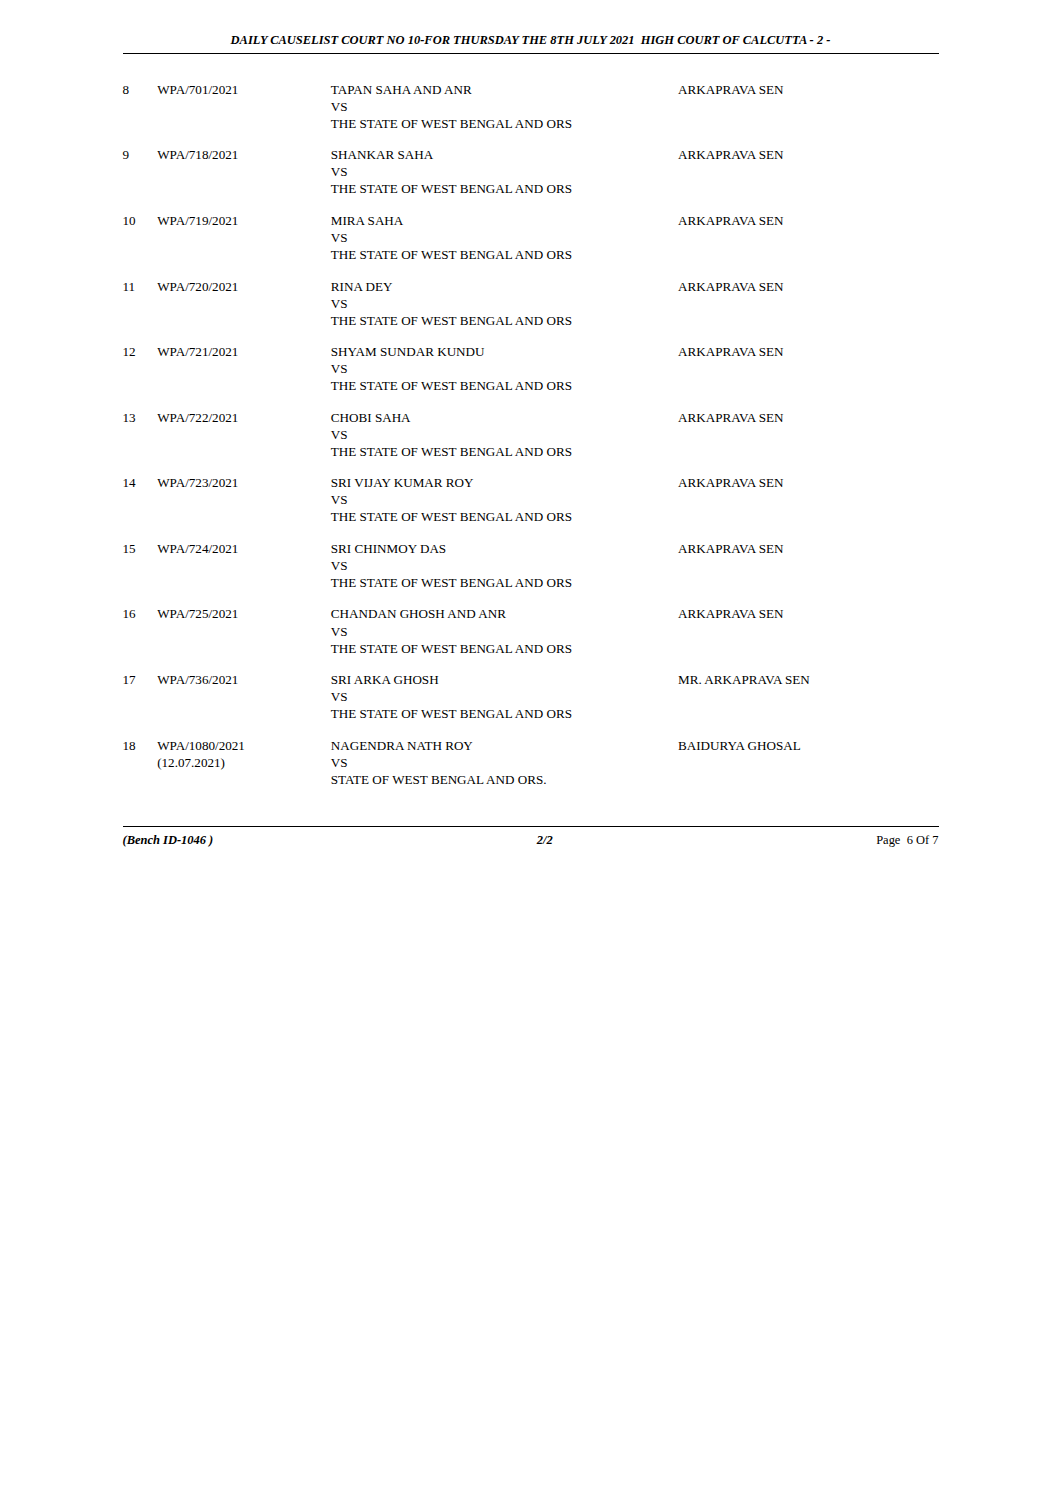DAILY CAUSELIST COURT NO 10-FOR THURSDAY THE 8TH JULY 2021 HIGH COURT OF CALCUTTA - 2 -
| 8 | WPA/701/2021 | TAPAN SAHA AND ANR VS THE STATE OF WEST BENGAL AND ORS | ARKAPRAVA SEN |
| 9 | WPA/718/2021 | SHANKAR SAHA VS THE STATE OF WEST BENGAL AND ORS | ARKAPRAVA SEN |
| 10 | WPA/719/2021 | MIRA SAHA VS THE STATE OF WEST BENGAL AND ORS | ARKAPRAVA SEN |
| 11 | WPA/720/2021 | RINA DEY VS THE STATE OF WEST BENGAL AND ORS | ARKAPRAVA SEN |
| 12 | WPA/721/2021 | SHYAM SUNDAR KUNDU VS THE STATE OF WEST BENGAL AND ORS | ARKAPRAVA SEN |
| 13 | WPA/722/2021 | CHOBI SAHA VS THE STATE OF WEST BENGAL AND ORS | ARKAPRAVA SEN |
| 14 | WPA/723/2021 | SRI VIJAY KUMAR ROY VS THE STATE OF WEST BENGAL AND ORS | ARKAPRAVA SEN |
| 15 | WPA/724/2021 | SRI CHINMOY DAS VS THE STATE OF WEST BENGAL AND ORS | ARKAPRAVA SEN |
| 16 | WPA/725/2021 | CHANDAN GHOSH AND ANR VS THE STATE OF WEST BENGAL AND ORS | ARKAPRAVA SEN |
| 17 | WPA/736/2021 | SRI ARKA GHOSH VS THE STATE OF WEST BENGAL AND ORS | MR. ARKAPRAVA SEN |
| 18 | WPA/1080/2021 (12.07.2021) | NAGENDRA NATH ROY VS STATE OF WEST BENGAL AND ORS. | BAIDURYA GHOSAL |
(Bench ID-1046 ) 2/2 Page 6 Of 7